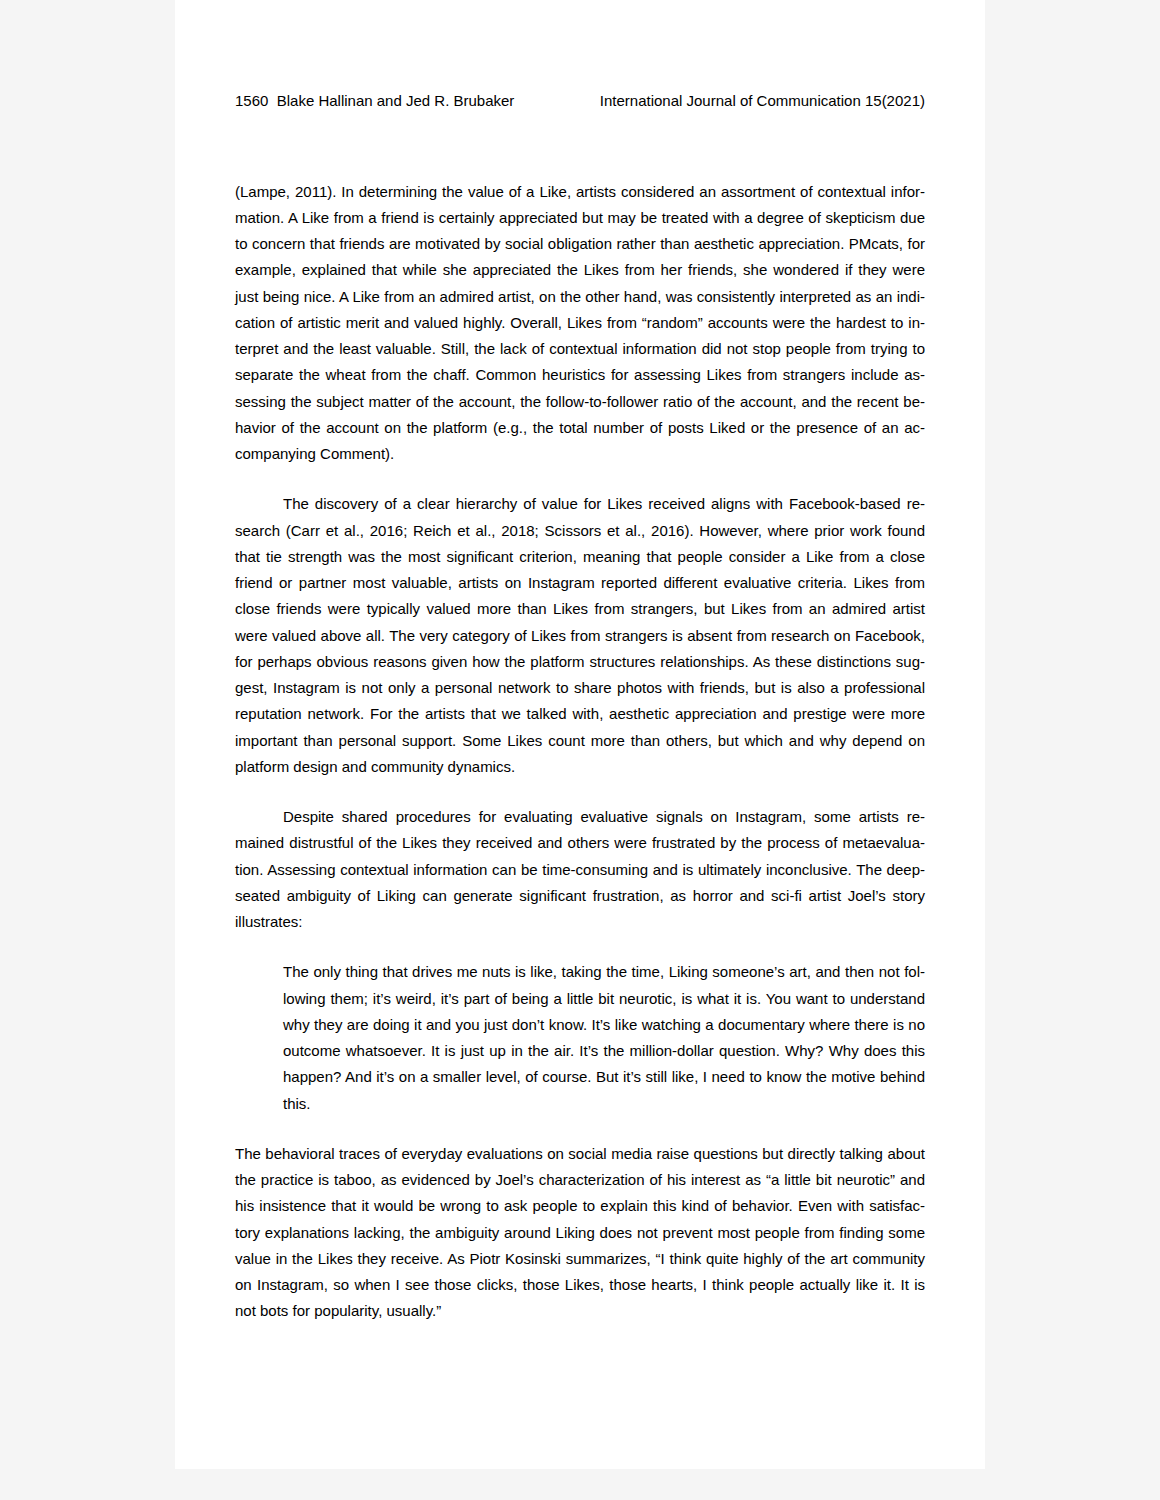1560 Blake Hallinan and Jed R. Brubaker International Journal of Communication 15(2021)
(Lampe, 2011). In determining the value of a Like, artists considered an assortment of contextual information. A Like from a friend is certainly appreciated but may be treated with a degree of skepticism due to concern that friends are motivated by social obligation rather than aesthetic appreciation. PMcats, for example, explained that while she appreciated the Likes from her friends, she wondered if they were just being nice. A Like from an admired artist, on the other hand, was consistently interpreted as an indication of artistic merit and valued highly. Overall, Likes from “random” accounts were the hardest to interpret and the least valuable. Still, the lack of contextual information did not stop people from trying to separate the wheat from the chaff. Common heuristics for assessing Likes from strangers include assessing the subject matter of the account, the follow-to-follower ratio of the account, and the recent behavior of the account on the platform (e.g., the total number of posts Liked or the presence of an accompanying Comment).
The discovery of a clear hierarchy of value for Likes received aligns with Facebook-based research (Carr et al., 2016; Reich et al., 2018; Scissors et al., 2016). However, where prior work found that tie strength was the most significant criterion, meaning that people consider a Like from a close friend or partner most valuable, artists on Instagram reported different evaluative criteria. Likes from close friends were typically valued more than Likes from strangers, but Likes from an admired artist were valued above all. The very category of Likes from strangers is absent from research on Facebook, for perhaps obvious reasons given how the platform structures relationships. As these distinctions suggest, Instagram is not only a personal network to share photos with friends, but is also a professional reputation network. For the artists that we talked with, aesthetic appreciation and prestige were more important than personal support. Some Likes count more than others, but which and why depend on platform design and community dynamics.
Despite shared procedures for evaluating evaluative signals on Instagram, some artists remained distrustful of the Likes they received and others were frustrated by the process of metaevaluation. Assessing contextual information can be time-consuming and is ultimately inconclusive. The deep-seated ambiguity of Liking can generate significant frustration, as horror and sci-fi artist Joel’s story illustrates:
The only thing that drives me nuts is like, taking the time, Liking someone’s art, and then not following them; it’s weird, it’s part of being a little bit neurotic, is what it is. You want to understand why they are doing it and you just don’t know. It’s like watching a documentary where there is no outcome whatsoever. It is just up in the air. It’s the million-dollar question. Why? Why does this happen? And it’s on a smaller level, of course. But it’s still like, I need to know the motive behind this.
The behavioral traces of everyday evaluations on social media raise questions but directly talking about the practice is taboo, as evidenced by Joel’s characterization of his interest as “a little bit neurotic” and his insistence that it would be wrong to ask people to explain this kind of behavior. Even with satisfactory explanations lacking, the ambiguity around Liking does not prevent most people from finding some value in the Likes they receive. As Piotr Kosinski summarizes, “I think quite highly of the art community on Instagram, so when I see those clicks, those Likes, those hearts, I think people actually like it. It is not bots for popularity, usually.”